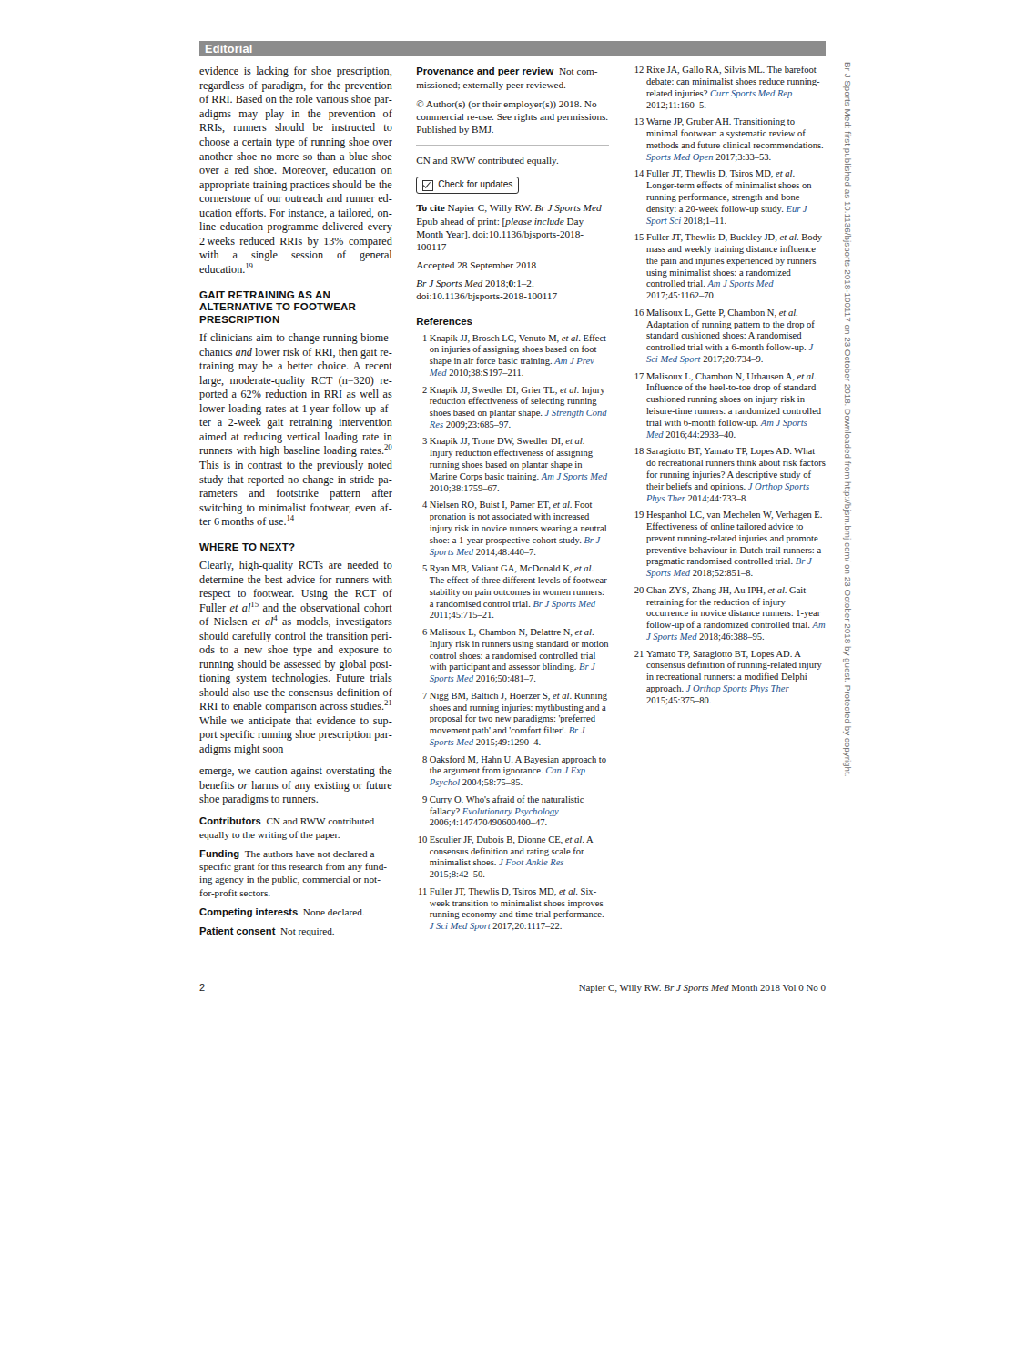Editorial
Br J Sports Med: first published as 10.1136/bjsports-2018-100117 on 23 October 2018. Downloaded from http://bjsm.bmj.com/ on 23 October 2018 by guest. Protected by copyright.
evidence is lacking for shoe prescription, regardless of paradigm, for the prevention of RRI. Based on the role various shoe paradigms may play in the prevention of RRIs, runners should be instructed to choose a certain type of running shoe over another shoe no more so than a blue shoe over a red shoe. Moreover, education on appropriate training practices should be the cornerstone of our outreach and runner education efforts. For instance, a tailored, online education programme delivered every 2 weeks reduced RRIs by 13% compared with a single session of general education.19
Gait retraining as an alternative to footwear prescription
If clinicians aim to change running biomechanics and lower risk of RRI, then gait retraining may be a better choice. A recent large, moderate-quality RCT (n=320) reported a 62% reduction in RRI as well as lower loading rates at 1 year follow-up after a 2-week gait retraining intervention aimed at reducing vertical loading rate in runners with high baseline loading rates.20 This is in contrast to the previously noted study that reported no change in stride parameters and footstrike pattern after switching to minimalist footwear, even after 6 months of use.14
Where to next?
Clearly, high-quality RCTs are needed to determine the best advice for runners with respect to footwear. Using the RCT of Fuller et al15 and the observational cohort of Nielsen et al4 as models, investigators should carefully control the transition periods to a new shoe type and exposure to running should be assessed by global positioning system technologies. Future trials should also use the consensus definition of RRI to enable comparison across studies.21 While we anticipate that evidence to support specific running shoe prescription paradigms might soon
emerge, we caution against overstating the benefits or harms of any existing or future shoe paradigms to runners.
Contributors CN and RWW contributed equally to the writing of the paper.
Funding The authors have not declared a specific grant for this research from any funding agency in the public, commercial or not-for-profit sectors.
Competing interests None declared.
Patient consent Not required.
Provenance and peer review Not commissioned; externally peer reviewed.
© Author(s) (or their employer(s)) 2018. No commercial re-use. See rights and permissions. Published by BMJ.
CN and RWW contributed equally.
Check for updates
To cite Napier C, Willy RW. Br J Sports Med Epub ahead of print: [please include Day Month Year]. doi:10.1136/bjsports-2018-100117
Accepted 28 September 2018
Br J Sports Med 2018;0:1–2.
doi:10.1136/bjsports-2018-100117
References
Knapik JJ, Brosch LC, Venuto M, et al. Effect on injuries of assigning shoes based on foot shape in air force basic training. Am J Prev Med 2010;38:S197–211.
Knapik JJ, Swedler DI, Grier TL, et al. Injury reduction effectiveness of selecting running shoes based on plantar shape. J Strength Cond Res 2009;23:685–97.
Knapik JJ, Trone DW, Swedler DI, et al. Injury reduction effectiveness of assigning running shoes based on plantar shape in Marine Corps basic training. Am J Sports Med 2010;38:1759–67.
Nielsen RO, Buist I, Parner ET, et al. Foot pronation is not associated with increased injury risk in novice runners wearing a neutral shoe: a 1-year prospective cohort study. Br J Sports Med 2014;48:440–7.
Ryan MB, Valiant GA, McDonald K, et al. The effect of three different levels of footwear stability on pain outcomes in women runners: a randomised control trial. Br J Sports Med 2011;45:715–21.
Malisoux L, Chambon N, Delattre N, et al. Injury risk in runners using standard or motion control shoes: a randomised controlled trial with participant and assessor blinding. Br J Sports Med 2016;50:481–7.
Nigg BM, Baltich J, Hoerzer S, et al. Running shoes and running injuries: mythbusting and a proposal for two new paradigms: 'preferred movement path' and 'comfort filter'. Br J Sports Med 2015;49:1290–4.
Oaksford M, Hahn U. A Bayesian approach to the argument from ignorance. Can J Exp Psychol 2004;58:75–85.
Curry O. Who's afraid of the naturalistic fallacy? Evolutionary Psychology 2006;4:147470490600400–47.
Esculier JF, Dubois B, Dionne CE, et al. A consensus definition and rating scale for minimalist shoes. J Foot Ankle Res 2015;8:42–50.
Fuller JT, Thewlis D, Tsiros MD, et al. Six-week transition to minimalist shoes improves running economy and time-trial performance. J Sci Med Sport 2017;20:1117–22.
Rixe JA, Gallo RA, Silvis ML. The barefoot debate: can minimalist shoes reduce running-related injuries? Curr Sports Med Rep 2012;11:160–5.
Warne JP, Gruber AH. Transitioning to minimal footwear: a systematic review of methods and future clinical recommendations. Sports Med Open 2017;3:33–53.
Fuller JT, Thewlis D, Tsiros MD, et al. Longer-term effects of minimalist shoes on running performance, strength and bone density: a 20-week follow-up study. Eur J Sport Sci 2018;1–11.
Fuller JT, Thewlis D, Buckley JD, et al. Body mass and weekly training distance influence the pain and injuries experienced by runners using minimalist shoes: a randomized controlled trial. Am J Sports Med 2017;45:1162–70.
Malisoux L, Gette P, Chambon N, et al. Adaptation of running pattern to the drop of standard cushioned shoes: A randomised controlled trial with a 6-month follow-up. J Sci Med Sport 2017;20:734–9.
Malisoux L, Chambon N, Urhausen A, et al. Influence of the heel-to-toe drop of standard cushioned running shoes on injury risk in leisure-time runners: a randomized controlled trial with 6-month follow-up. Am J Sports Med 2016;44:2933–40.
Saragiotto BT, Yamato TP, Lopes AD. What do recreational runners think about risk factors for running injuries? A descriptive study of their beliefs and opinions. J Orthop Sports Phys Ther 2014;44:733–8.
Hespanhol LC, van Mechelen W, Verhagen E. Effectiveness of online tailored advice to prevent running-related injuries and promote preventive behaviour in Dutch trail runners: a pragmatic randomised controlled trial. Br J Sports Med 2018;52:851–8.
Chan ZYS, Zhang JH, Au IPH, et al. Gait retraining for the reduction of injury occurrence in novice distance runners: 1-year follow-up of a randomized controlled trial. Am J Sports Med 2018;46:388–95.
Yamato TP, Saragiotto BT, Lopes AD. A consensus definition of running-related injury in recreational runners: a modified Delphi approach. J Orthop Sports Phys Ther 2015;45:375–80.
2
Napier C, Willy RW. Br J Sports Med Month 2018 Vol 0 No 0